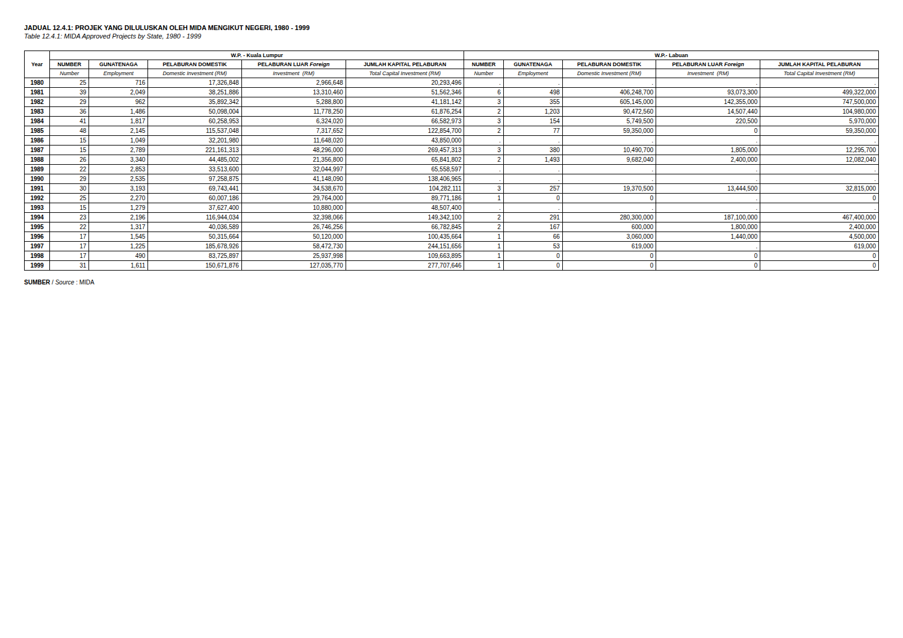JADUAL 12.4.1: PROJEK YANG DILULUSKAN OLEH MIDA MENGIKUT NEGERI, 1980 - 1999
Table 12.4.1: MIDA Approved Projects by State, 1980 - 1999
| Year | W.P. - Kuala Lumpur | W.P.- Labuan |
| --- | --- | --- |
| NUMBER | GUNATENAGA | PELABURAN DOMESTIK | PELABURAN LUAR Foreign | JUMLAH KAPITAL PELABURAN | NUMBER | GUNATENAGA | PELABURAN DOMESTIK | PELABURAN LUAR Foreign | JUMLAH KAPITAL PELABURAN |
| Number | Employment | Domestic Investment (RM) | Investment (RM) | Total Capital Investment (RM) | Number | Employment | Domestic Investment (RM) | Investment (RM) | Total Capital Investment (RM) |
| 1980 | 25 | 716 | 17,326,848 | 2,966,648 | 20,293,496 | . | . | . | . | . |
| 1981 | 39 | 2,049 | 38,251,886 | 13,310,460 | 51,562,346 | 6 | 498 | 406,248,700 | 93,073,300 | 499,322,000 |
| 1982 | 29 | 962 | 35,892,342 | 5,288,800 | 41,181,142 | 3 | 355 | 605,145,000 | 142,355,000 | 747,500,000 |
| 1983 | 36 | 1,486 | 50,098,004 | 11,778,250 | 61,876,254 | 2 | 1,203 | 90,472,560 | 14,507,440 | 104,980,000 |
| 1984 | 41 | 1,817 | 60,258,953 | 6,324,020 | 66,582,973 | 3 | 154 | 5,749,500 | 220,500 | 5,970,000 |
| 1985 | 48 | 2,145 | 115,537,048 | 7,317,652 | 122,854,700 | 2 | 77 | 59,350,000 | 0 | 59,350,000 |
| 1986 | 15 | 1,049 | 32,201,980 | 11,648,020 | 43,850,000 | . | . | . | . | . |
| 1987 | 15 | 2,789 | 221,161,313 | 48,296,000 | 269,457,313 | 3 | 380 | 10,490,700 | 1,805,000 | 12,295,700 |
| 1988 | 26 | 3,340 | 44,485,002 | 21,356,800 | 65,841,802 | 2 | 1,493 | 9,682,040 | 2,400,000 | 12,082,040 |
| 1989 | 22 | 2,853 | 33,513,600 | 32,044,997 | 65,558,597 | . | . | . | . | . |
| 1990 | 29 | 2,535 | 97,258,875 | 41,148,090 | 138,406,965 | . | . | . | . | . |
| 1991 | 30 | 3,193 | 69,743,441 | 34,538,670 | 104,282,111 | 3 | 257 | 19,370,500 | 13,444,500 | 32,815,000 |
| 1992 | 25 | 2,270 | 60,007,186 | 29,764,000 | 89,771,186 | 1 | 0 | 0 | . | 0 |
| 1993 | 15 | 1,279 | 37,627,400 | 10,880,000 | 48,507,400 | . | . | . | . | . |
| 1994 | 23 | 2,196 | 116,944,034 | 32,398,066 | 149,342,100 | 2 | 291 | 280,300,000 | 187,100,000 | 467,400,000 |
| 1995 | 22 | 1,317 | 40,036,589 | 26,746,256 | 66,782,845 | 2 | 167 | 600,000 | 1,800,000 | 2,400,000 |
| 1996 | 17 | 1,545 | 50,315,664 | 50,120,000 | 100,435,664 | 1 | 66 | 3,060,000 | 1,440,000 | 4,500,000 |
| 1997 | 17 | 1,225 | 185,678,926 | 58,472,730 | 244,151,656 | 1 | 53 | 619,000 | . | 619,000 |
| 1998 | 17 | 490 | 83,725,897 | 25,937,998 | 109,663,895 | 1 | 0 | 0 | 0 | 0 |
| 1999 | 31 | 1,611 | 150,671,876 | 127,035,770 | 277,707,646 | 1 | 0 | 0 | 0 | 0 |
SUMBER / Source : MIDA